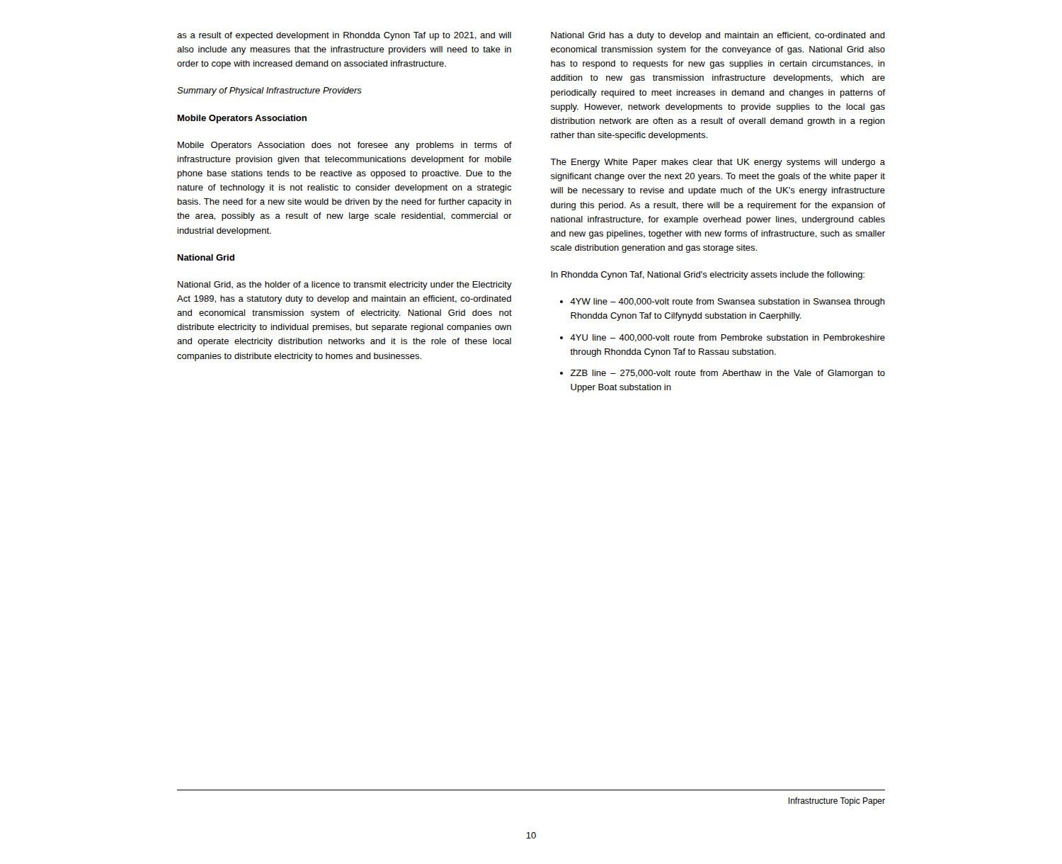as a result of expected development in Rhondda Cynon Taf up to 2021, and will also include any measures that the infrastructure providers will need to take in order to cope with increased demand on associated infrastructure.
Summary of Physical Infrastructure Providers
Mobile Operators Association
Mobile Operators Association does not foresee any problems in terms of infrastructure provision given that telecommunications development for mobile phone base stations tends to be reactive as opposed to proactive. Due to the nature of technology it is not realistic to consider development on a strategic basis. The need for a new site would be driven by the need for further capacity in the area, possibly as a result of new large scale residential, commercial or industrial development.
National Grid
National Grid, as the holder of a licence to transmit electricity under the Electricity Act 1989, has a statutory duty to develop and maintain an efficient, co-ordinated and economical transmission system of electricity. National Grid does not distribute electricity to individual premises, but separate regional companies own and operate electricity distribution networks and it is the role of these local companies to distribute electricity to homes and businesses.
National Grid has a duty to develop and maintain an efficient, co-ordinated and economical transmission system for the conveyance of gas. National Grid also has to respond to requests for new gas supplies in certain circumstances, in addition to new gas transmission infrastructure developments, which are periodically required to meet increases in demand and changes in patterns of supply. However, network developments to provide supplies to the local gas distribution network are often as a result of overall demand growth in a region rather than site-specific developments.
The Energy White Paper makes clear that UK energy systems will undergo a significant change over the next 20 years. To meet the goals of the white paper it will be necessary to revise and update much of the UK's energy infrastructure during this period. As a result, there will be a requirement for the expansion of national infrastructure, for example overhead power lines, underground cables and new gas pipelines, together with new forms of infrastructure, such as smaller scale distribution generation and gas storage sites.
In Rhondda Cynon Taf, National Grid's electricity assets include the following:
4YW line – 400,000-volt route from Swansea substation in Swansea through Rhondda Cynon Taf to Cilfynydd substation in Caerphilly.
4YU line – 400,000-volt route from Pembroke substation in Pembrokeshire through Rhondda Cynon Taf to Rassau substation.
ZZB line – 275,000-volt route from Aberthaw in the Vale of Glamorgan to Upper Boat substation in
Infrastructure Topic Paper
10